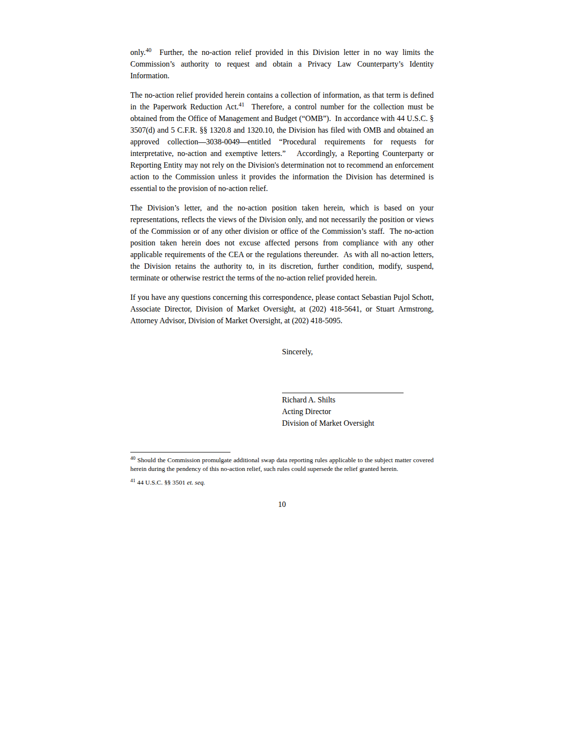only.40 Further, the no-action relief provided in this Division letter in no way limits the Commission’s authority to request and obtain a Privacy Law Counterparty’s Identity Information.
The no-action relief provided herein contains a collection of information, as that term is defined in the Paperwork Reduction Act.41 Therefore, a control number for the collection must be obtained from the Office of Management and Budget (“OMB”). In accordance with 44 U.S.C. § 3507(d) and 5 C.F.R. §§ 1320.8 and 1320.10, the Division has filed with OMB and obtained an approved collection—3038-0049—entitled “Procedural requirements for requests for interpretative, no-action and exemptive letters.” Accordingly, a Reporting Counterparty or Reporting Entity may not rely on the Division's determination not to recommend an enforcement action to the Commission unless it provides the information the Division has determined is essential to the provision of no-action relief.
The Division’s letter, and the no-action position taken herein, which is based on your representations, reflects the views of the Division only, and not necessarily the position or views of the Commission or of any other division or office of the Commission’s staff. The no-action position taken herein does not excuse affected persons from compliance with any other applicable requirements of the CEA or the regulations thereunder. As with all no-action letters, the Division retains the authority to, in its discretion, further condition, modify, suspend, terminate or otherwise restrict the terms of the no-action relief provided herein.
If you have any questions concerning this correspondence, please contact Sebastian Pujol Schott, Associate Director, Division of Market Oversight, at (202) 418-5641, or Stuart Armstrong, Attorney Advisor, Division of Market Oversight, at (202) 418-5095.
Sincerely,
Richard A. Shilts
Acting Director
Division of Market Oversight
40 Should the Commission promulgate additional swap data reporting rules applicable to the subject matter covered herein during the pendency of this no-action relief, such rules could supersede the relief granted herein.
41 44 U.S.C. §§ 3501 et. seq.
10